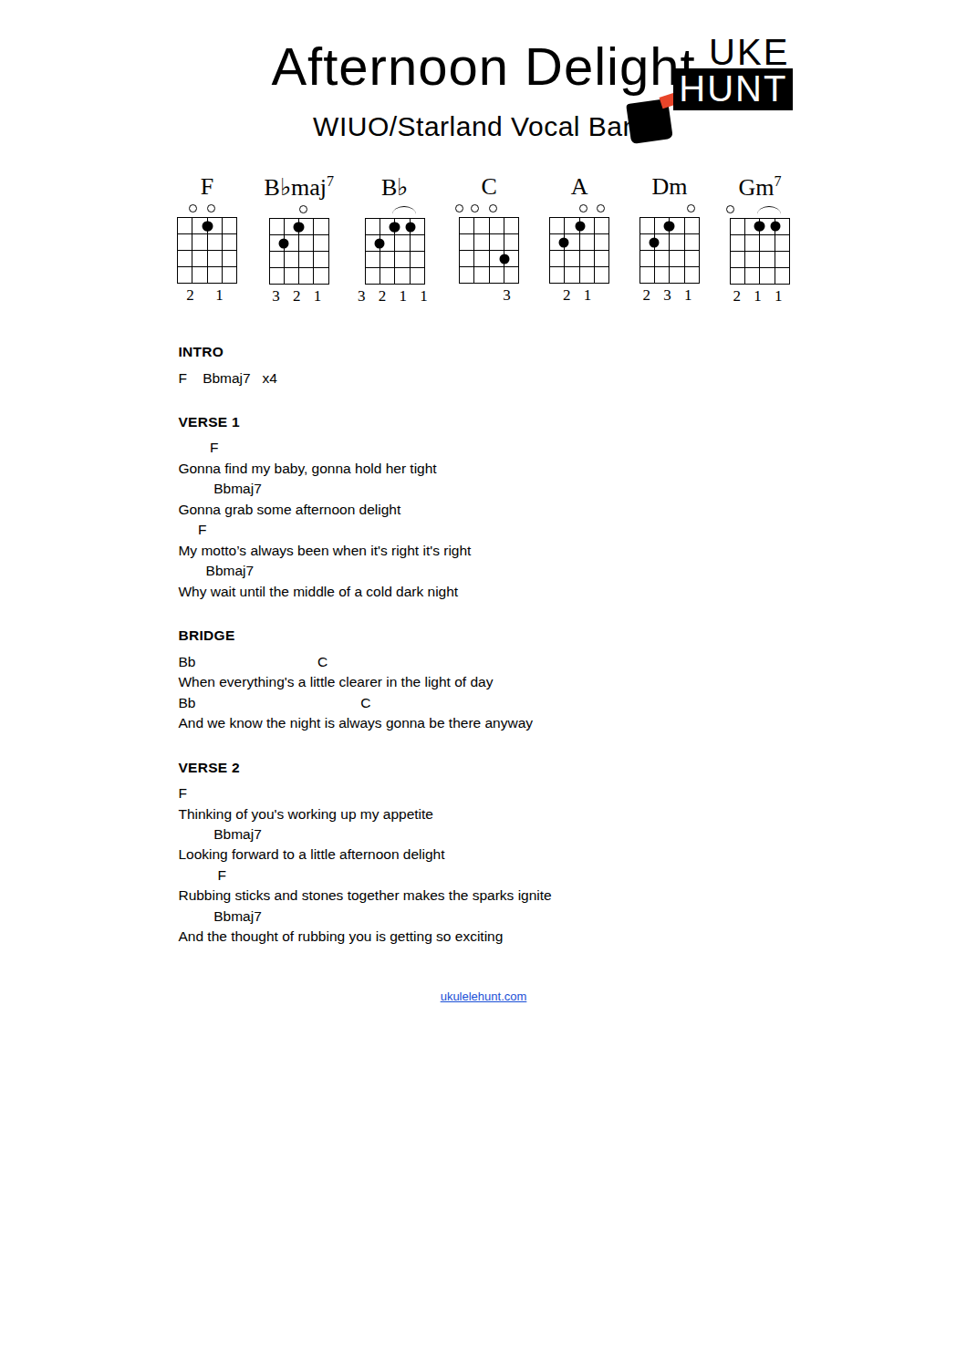Afternoon Delight
UKE
HUNT
WIUO/Starland Vocal Band
F
2 1
B♭maj7
3 2 1
B♭
3 2 1 1
C
3
A
2 1
Dm
2 3 1
Gm7
2 1 1
INTRO
F    Bbmaj7   x4
VERSE 1
        F
Gonna find my baby, gonna hold her tight
         Bbmaj7
Gonna grab some afternoon delight
     F
My motto’s always been when it's right it's right
       Bbmaj7
Why wait until the middle of a cold dark night
BRIDGE
Bb                               C
When everything's a little clearer in the light of day
Bb                                          C
And we know the night is always gonna be there anyway
VERSE 2
F
Thinking of you's working up my appetite
         Bbmaj7
Looking forward to a little afternoon delight
          F
Rubbing sticks and stones together makes the sparks ignite
         Bbmaj7
And the thought of rubbing you is getting so exciting
ukulelehunt.com